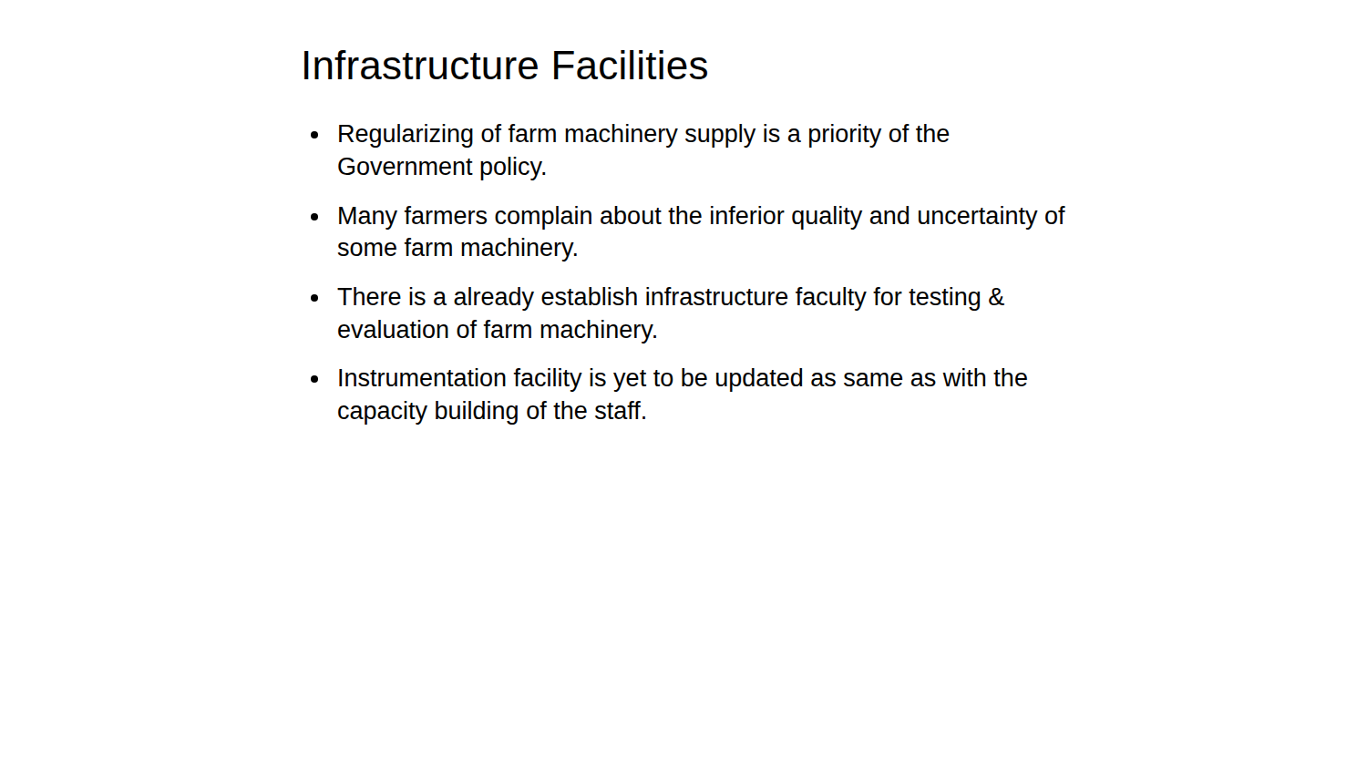Infrastructure Facilities
Regularizing of farm machinery supply is a priority of the Government policy.
Many farmers complain about the inferior quality and uncertainty of some farm machinery.
There is a already establish infrastructure faculty for testing & evaluation of farm machinery.
Instrumentation facility is yet to be updated as same as with the capacity building of the staff.